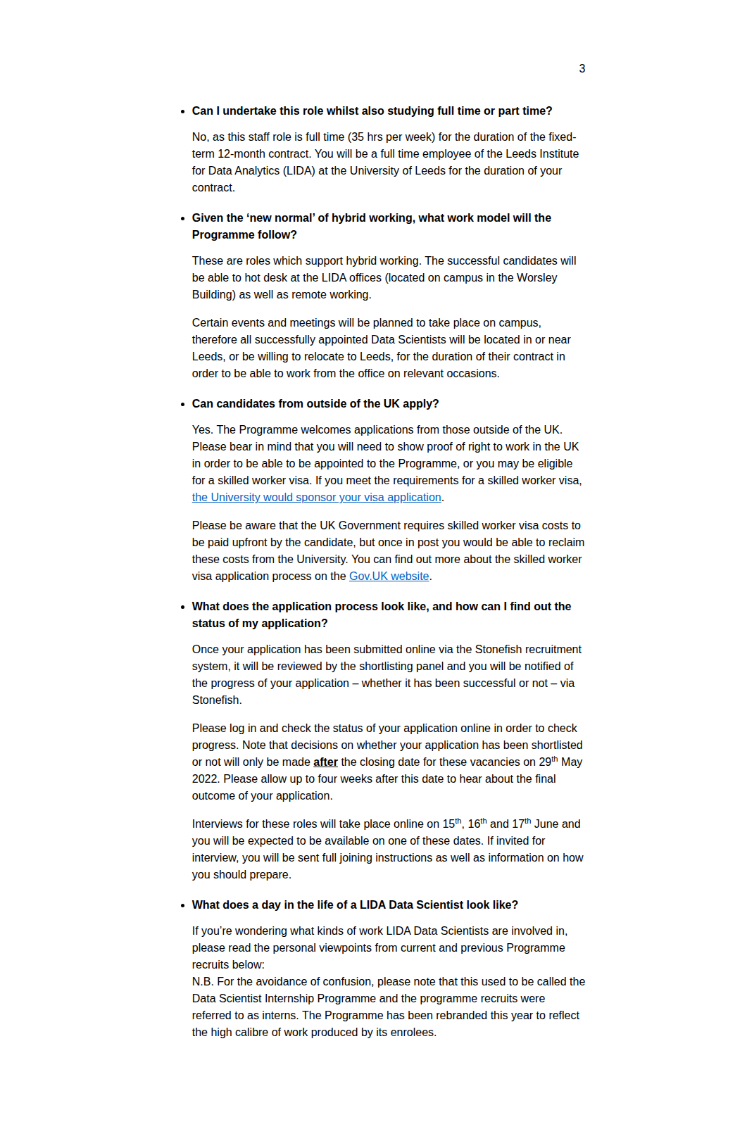3
Can I undertake this role whilst also studying full time or part time?
No, as this staff role is full time (35 hrs per week) for the duration of the fixed-term 12-month contract. You will be a full time employee of the Leeds Institute for Data Analytics (LIDA) at the University of Leeds for the duration of your contract.
Given the ‘new normal’ of hybrid working, what work model will the Programme follow?
These are roles which support hybrid working. The successful candidates will be able to hot desk at the LIDA offices (located on campus in the Worsley Building) as well as remote working.
Certain events and meetings will be planned to take place on campus, therefore all successfully appointed Data Scientists will be located in or near Leeds, or be willing to relocate to Leeds, for the duration of their contract in order to be able to work from the office on relevant occasions.
Can candidates from outside of the UK apply?
Yes. The Programme welcomes applications from those outside of the UK. Please bear in mind that you will need to show proof of right to work in the UK in order to be able to be appointed to the Programme, or you may be eligible for a skilled worker visa. If you meet the requirements for a skilled worker visa, the University would sponsor your visa application.
Please be aware that the UK Government requires skilled worker visa costs to be paid upfront by the candidate, but once in post you would be able to reclaim these costs from the University. You can find out more about the skilled worker visa application process on the Gov.UK website.
What does the application process look like, and how can I find out the status of my application?
Once your application has been submitted online via the Stonefish recruitment system, it will be reviewed by the shortlisting panel and you will be notified of the progress of your application – whether it has been successful or not – via Stonefish.
Please log in and check the status of your application online in order to check progress. Note that decisions on whether your application has been shortlisted or not will only be made after the closing date for these vacancies on 29th May 2022. Please allow up to four weeks after this date to hear about the final outcome of your application.
Interviews for these roles will take place online on 15th, 16th and 17th June and you will be expected to be available on one of these dates. If invited for interview, you will be sent full joining instructions as well as information on how you should prepare.
What does a day in the life of a LIDA Data Scientist look like?
If you’re wondering what kinds of work LIDA Data Scientists are involved in, please read the personal viewpoints from current and previous Programme recruits below:
N.B. For the avoidance of confusion, please note that this used to be called the Data Scientist Internship Programme and the programme recruits were referred to as interns. The Programme has been rebranded this year to reflect the high calibre of work produced by its enrolees.